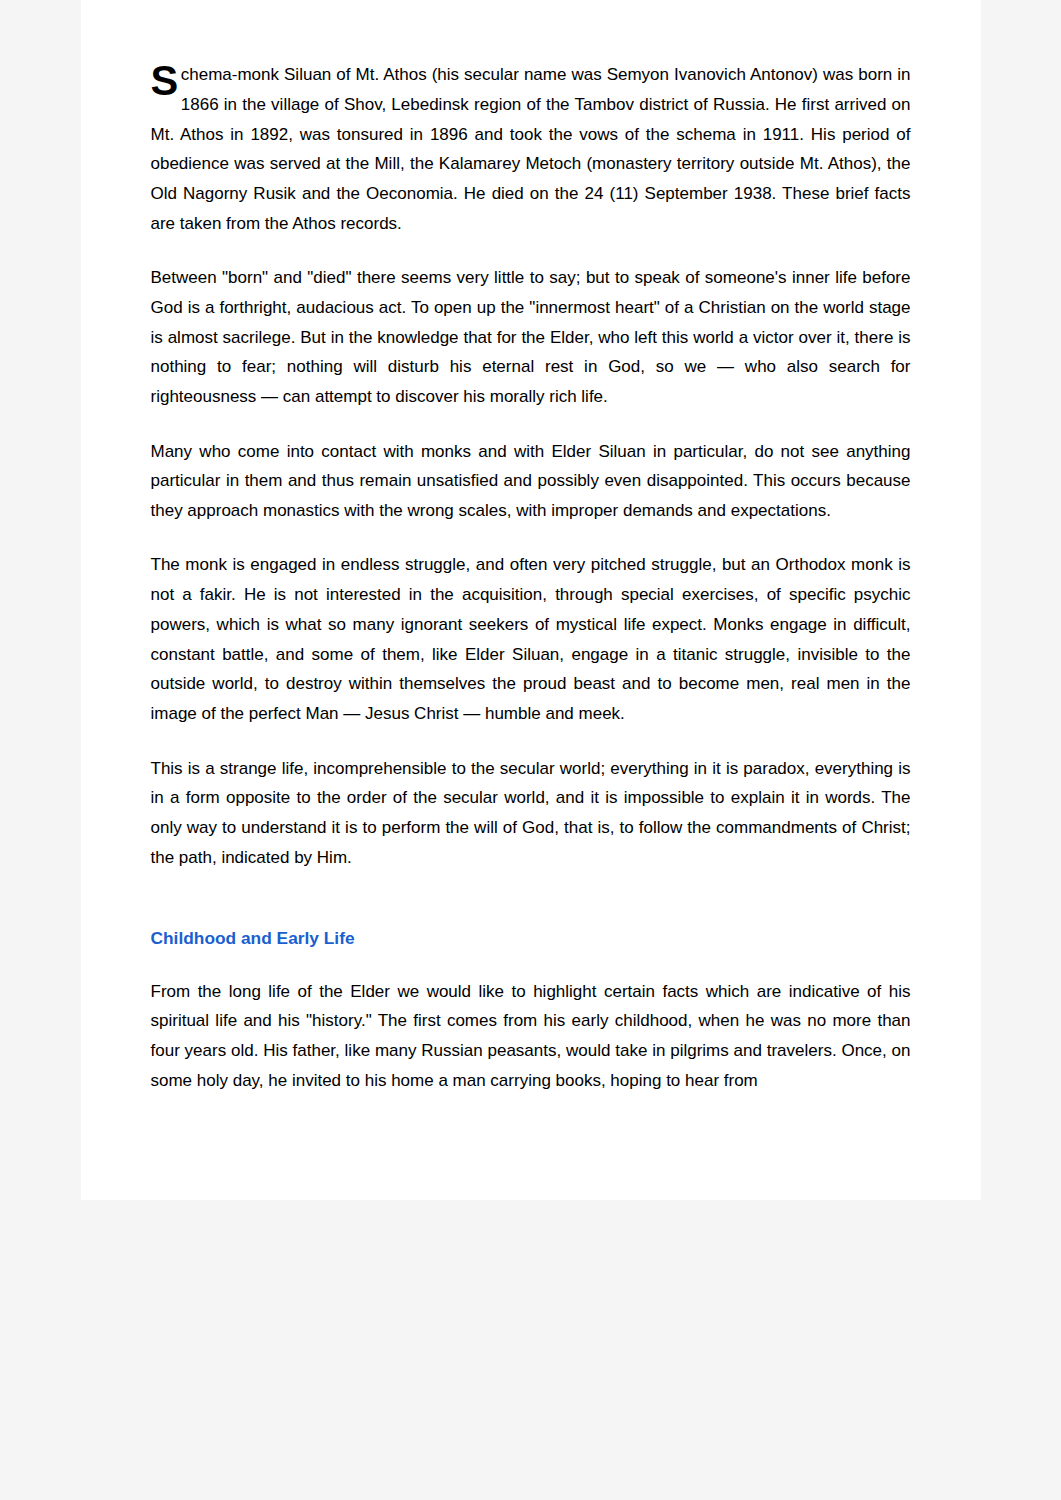Schema-monk Siluan of Mt. Athos (his secular name was Semyon Ivanovich Antonov) was born in 1866 in the village of Shov, Lebedinsk region of the Tambov district of Russia. He first arrived on Mt. Athos in 1892, was tonsured in 1896 and took the vows of the schema in 1911. His period of obedience was served at the Mill, the Kalamarey Metoch (monastery territory outside Mt. Athos), the Old Nagorny Rusik and the Oeconomia. He died on the 24 (11) September 1938. These brief facts are taken from the Athos records.
Between "born" and "died" there seems very little to say; but to speak of someone's inner life before God is a forthright, audacious act. To open up the "innermost heart" of a Christian on the world stage is almost sacrilege. But in the knowledge that for the Elder, who left this world a victor over it, there is nothing to fear; nothing will disturb his eternal rest in God, so we — who also search for righteousness — can attempt to discover his morally rich life.
Many who come into contact with monks and with Elder Siluan in particular, do not see anything particular in them and thus remain unsatisfied and possibly even disappointed. This occurs because they approach monastics with the wrong scales, with improper demands and expectations.
The monk is engaged in endless struggle, and often very pitched struggle, but an Orthodox monk is not a fakir. He is not interested in the acquisition, through special exercises, of specific psychic powers, which is what so many ignorant seekers of mystical life expect. Monks engage in difficult, constant battle, and some of them, like Elder Siluan, engage in a titanic struggle, invisible to the outside world, to destroy within themselves the proud beast and to become men, real men in the image of the perfect Man — Jesus Christ — humble and meek.
This is a strange life, incomprehensible to the secular world; everything in it is paradox, everything is in a form opposite to the order of the secular world, and it is impossible to explain it in words. The only way to understand it is to perform the will of God, that is, to follow the commandments of Christ; the path, indicated by Him.
Childhood and Early Life
From the long life of the Elder we would like to highlight certain facts which are indicative of his spiritual life and his "history." The first comes from his early childhood, when he was no more than four years old. His father, like many Russian peasants, would take in pilgrims and travelers. Once, on some holy day, he invited to his home a man carrying books, hoping to hear from